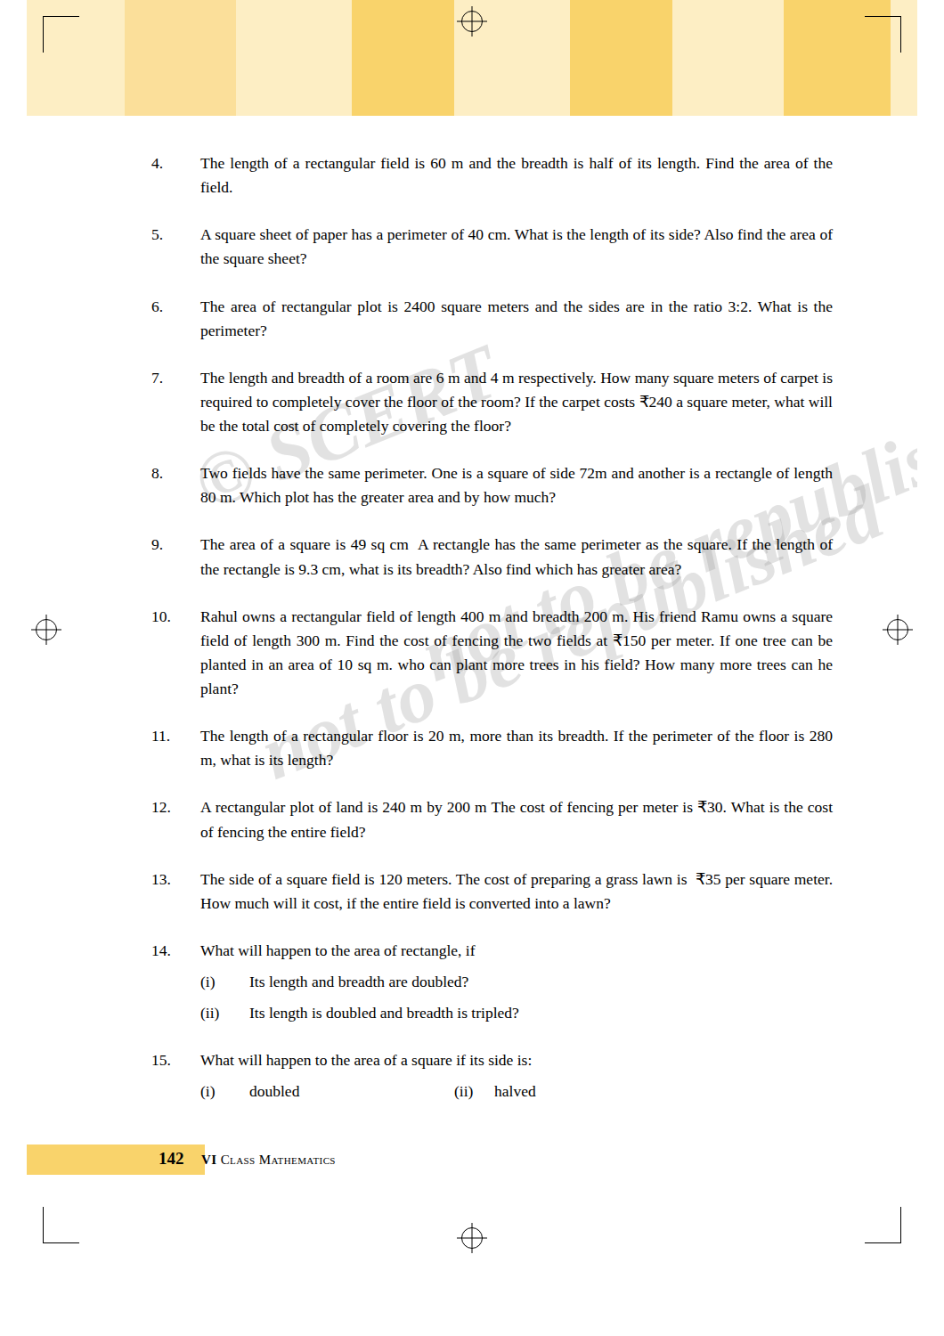© SCERT not to be republished not to be republished
4. The length of a rectangular field is 60 m and the breadth is half of its length. Find the area of the field.
5. A square sheet of paper has a perimeter of 40 cm. What is the length of its side? Also find the area of the square sheet?
6. The area of rectangular plot is 2400 square meters and the sides are in the ratio 3:2. What is the perimeter?
7. The length and breadth of a room are 6 m and 4 m respectively. How many square meters of carpet is required to completely cover the floor of the room? If the carpet costs ₹240 a square meter, what will be the total cost of completely covering the floor?
8. Two fields have the same perimeter. One is a square of side 72m and another is a rectangle of length 80 m. Which plot has the greater area and by how much?
9. The area of a square is 49 sq cm A rectangle has the same perimeter as the square. If the length of the rectangle is 9.3 cm, what is its breadth? Also find which has greater area?
10. Rahul owns a rectangular field of length 400 m and breadth 200 m. His friend Ramu owns a square field of length 300 m. Find the cost of fencing the two fields at ₹150 per meter. If one tree can be planted in an area of 10 sq m. who can plant more trees in his field? How many more trees can he plant?
11. The length of a rectangular floor is 20 m, more than its breadth. If the perimeter of the floor is 280 m, what is its length?
12. A rectangular plot of land is 240 m by 200 m The cost of fencing per meter is ₹30. What is the cost of fencing the entire field?
13. The side of a square field is 120 meters. The cost of preparing a grass lawn is ₹35 per square meter. How much will it cost, if the entire field is converted into a lawn?
14. What will happen to the area of rectangle, if
(i) Its length and breadth are doubled?
(ii) Its length is doubled and breadth is tripled?
15. What will happen to the area of a square if its side is:
(i) doubled(ii) halved
142
VI Class Mathematics